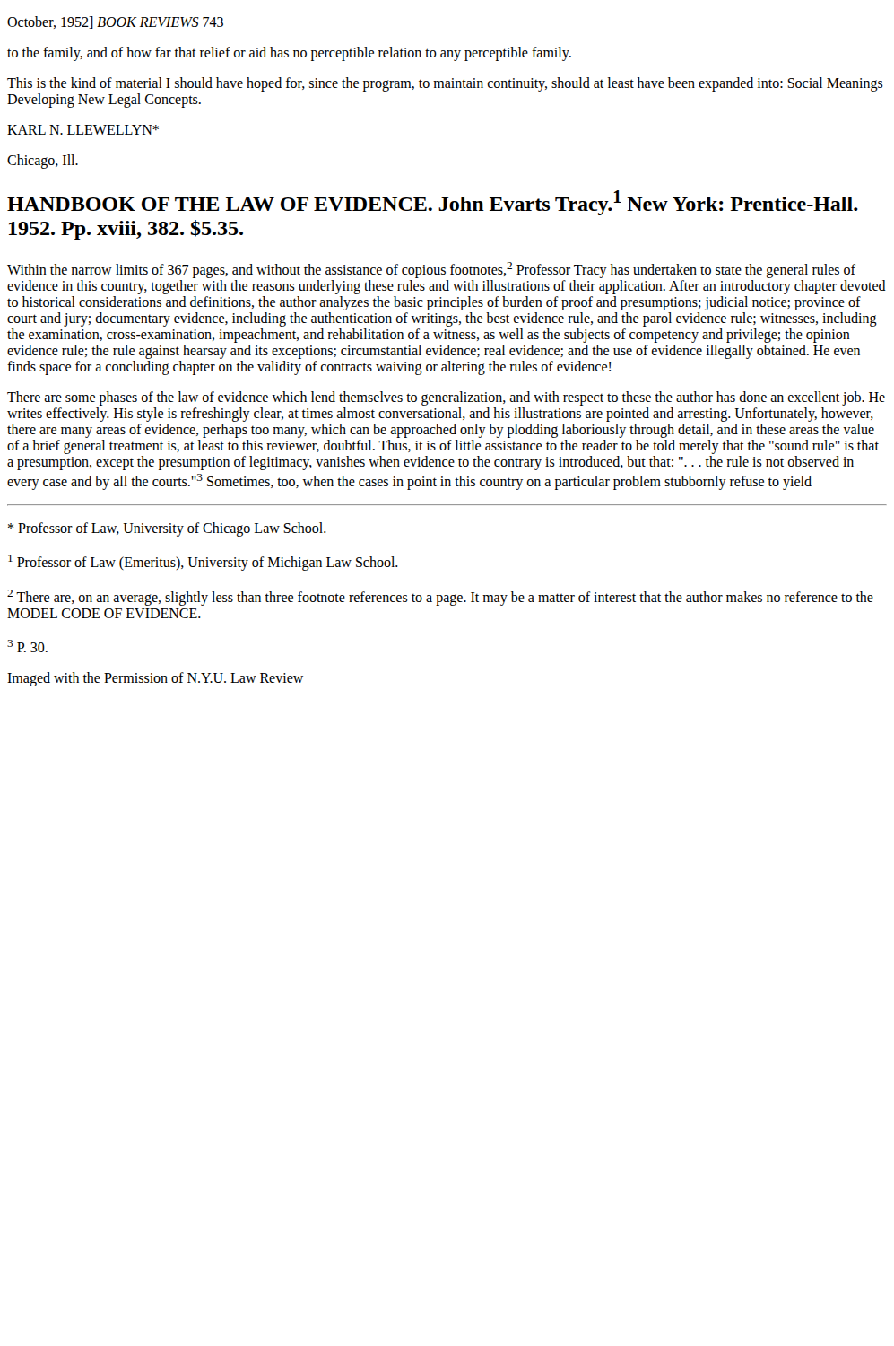October, 1952] BOOK REVIEWS 743
to the family, and of how far that relief or aid has no perceptible relation to any perceptible family.
This is the kind of material I should have hoped for, since the program, to maintain continuity, should at least have been expanded into: Social Meanings Developing New Legal Concepts.
KARL N. LLEWELLYN*
Chicago, Ill.
HANDBOOK OF THE LAW OF EVIDENCE. John Evarts Tracy.1 New York: Prentice-Hall. 1952. Pp. xviii, 382. $5.35.
Within the narrow limits of 367 pages, and without the assistance of copious footnotes,2 Professor Tracy has undertaken to state the general rules of evidence in this country, together with the reasons underlying these rules and with illustrations of their application. After an introductory chapter devoted to historical considerations and definitions, the author analyzes the basic principles of burden of proof and presumptions; judicial notice; province of court and jury; documentary evidence, including the authentication of writings, the best evidence rule, and the parol evidence rule; witnesses, including the examination, cross-examination, impeachment, and rehabilitation of a witness, as well as the subjects of competency and privilege; the opinion evidence rule; the rule against hearsay and its exceptions; circumstantial evidence; real evidence; and the use of evidence illegally obtained. He even finds space for a concluding chapter on the validity of contracts waiving or altering the rules of evidence!
There are some phases of the law of evidence which lend themselves to generalization, and with respect to these the author has done an excellent job. He writes effectively. His style is refreshingly clear, at times almost conversational, and his illustrations are pointed and arresting. Unfortunately, however, there are many areas of evidence, perhaps too many, which can be approached only by plodding laboriously through detail, and in these areas the value of a brief general treatment is, at least to this reviewer, doubtful. Thus, it is of little assistance to the reader to be told merely that the "sound rule" is that a presumption, except the presumption of legitimacy, vanishes when evidence to the contrary is introduced, but that: ". . . the rule is not observed in every case and by all the courts."3 Sometimes, too, when the cases in point in this country on a particular problem stubbornly refuse to yield
* Professor of Law, University of Chicago Law School.
1 Professor of Law (Emeritus), University of Michigan Law School.
2 There are, on an average, slightly less than three footnote references to a page. It may be a matter of interest that the author makes no reference to the MODEL CODE OF EVIDENCE.
3 P. 30.
Imaged with the Permission of N.Y.U. Law Review